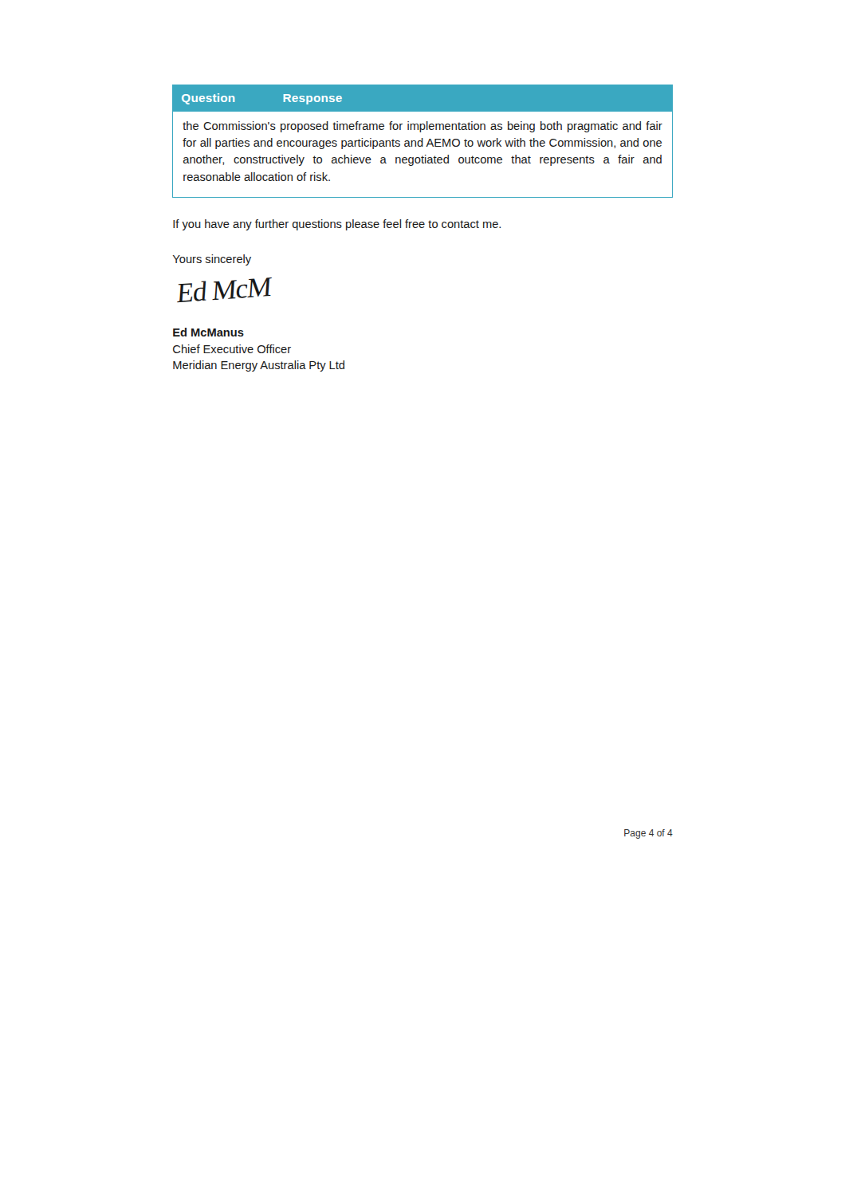| Question | Response |
| --- | --- |
| the Commission's proposed timeframe for implementation as being both pragmatic and fair for all parties and encourages participants and AEMO to work with the Commission, and one another, constructively to achieve a negotiated outcome that represents a fair and reasonable allocation of risk. |
If you have any further questions please feel free to contact me.
Yours sincerely
Ed McM
Ed McManus
Chief Executive Officer
Meridian Energy Australia Pty Ltd
Page 4 of 4